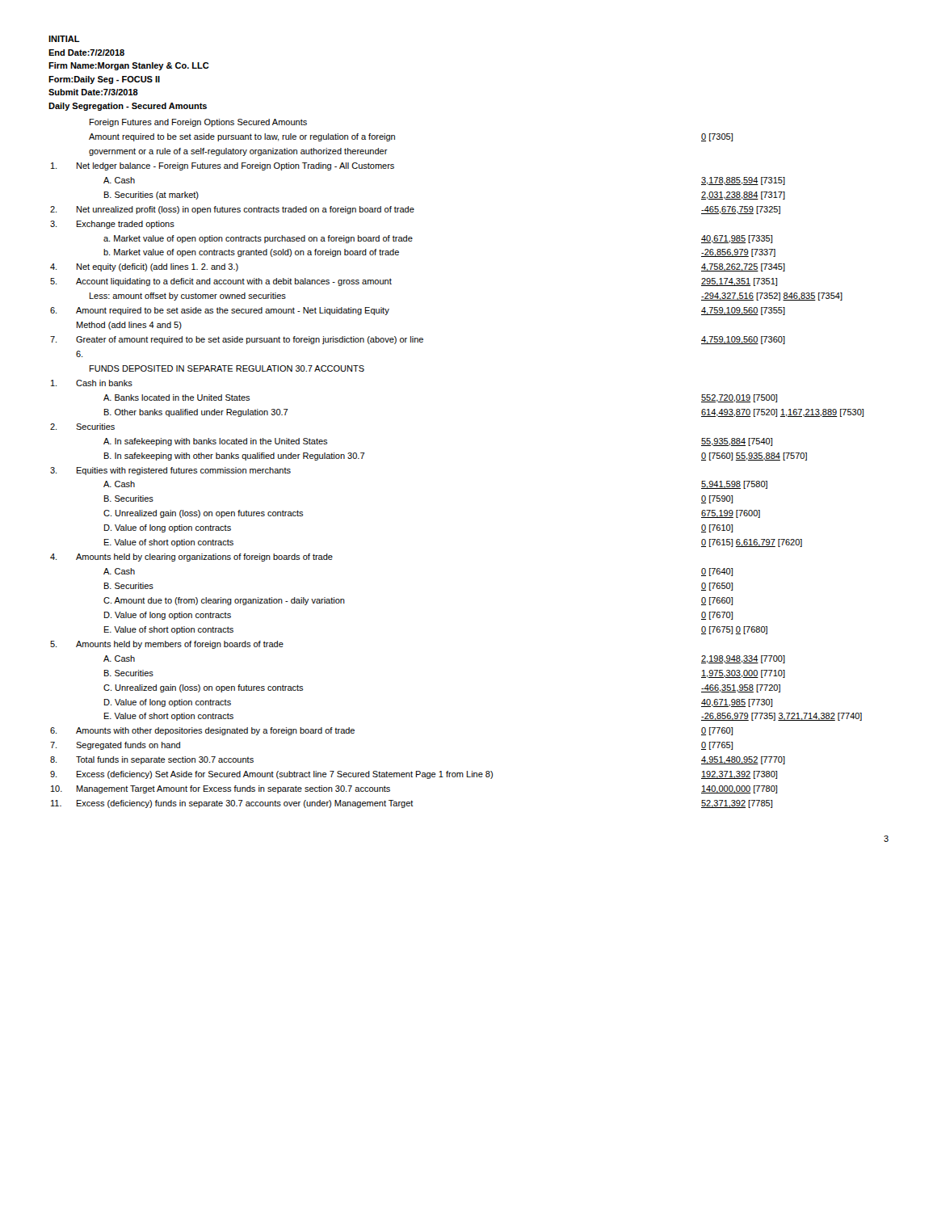INITIAL
End Date:7/2/2018
Firm Name:Morgan Stanley & Co. LLC
Form:Daily Seg - FOCUS II
Submit Date:7/3/2018
Daily Segregation - Secured Amounts
| | Foreign Futures and Foreign Options Secured Amounts | |
| | Amount required to be set aside pursuant to law, rule or regulation of a foreign | 0 [7305] |
| | government or a rule of a self-regulatory organization authorized thereunder | |
| 1. | Net ledger balance - Foreign Futures and Foreign Option Trading - All Customers | |
| | A. Cash | 3,178,885,594 [7315] |
| | B. Securities (at market) | 2,031,238,884 [7317] |
| 2. | Net unrealized profit (loss) in open futures contracts traded on a foreign board of trade | -465,676,759 [7325] |
| 3. | Exchange traded options | |
| | a. Market value of open option contracts purchased on a foreign board of trade | 40,671,985 [7335] |
| | b. Market value of open contracts granted (sold) on a foreign board of trade | -26,856,979 [7337] |
| 4. | Net equity (deficit) (add lines 1. 2. and 3.) | 4,758,262,725 [7345] |
| 5. | Account liquidating to a deficit and account with a debit balances - gross amount | 295,174,351 [7351] |
| | Less: amount offset by customer owned securities | -294,327,516 [7352] 846,835 [7354] |
| 6. | Amount required to be set aside as the secured amount - Net Liquidating Equity | 4,759,109,560 [7355] |
| | Method (add lines 4 and 5) | |
| 7. | Greater of amount required to be set aside pursuant to foreign jurisdiction (above) or line | 4,759,109,560 [7360] |
| | 6. | |
| | FUNDS DEPOSITED IN SEPARATE REGULATION 30.7 ACCOUNTS | |
| 1. | Cash in banks | |
| | A. Banks located in the United States | 552,720,019 [7500] |
| | B. Other banks qualified under Regulation 30.7 | 614,493,870 [7520] 1,167,213,889 [7530] |
| 2. | Securities | |
| | A. In safekeeping with banks located in the United States | 55,935,884 [7540] |
| | B. In safekeeping with other banks qualified under Regulation 30.7 | 0 [7560] 55,935,884 [7570] |
| 3. | Equities with registered futures commission merchants | |
| | A. Cash | 5,941,598 [7580] |
| | B. Securities | 0 [7590] |
| | C. Unrealized gain (loss) on open futures contracts | 675,199 [7600] |
| | D. Value of long option contracts | 0 [7610] |
| | E. Value of short option contracts | 0 [7615] 6,616,797 [7620] |
| 4. | Amounts held by clearing organizations of foreign boards of trade | |
| | A. Cash | 0 [7640] |
| | B. Securities | 0 [7650] |
| | C. Amount due to (from) clearing organization - daily variation | 0 [7660] |
| | D. Value of long option contracts | 0 [7670] |
| | E. Value of short option contracts | 0 [7675] 0 [7680] |
| 5. | Amounts held by members of foreign boards of trade | |
| | A. Cash | 2,198,948,334 [7700] |
| | B. Securities | 1,975,303,000 [7710] |
| | C. Unrealized gain (loss) on open futures contracts | -466,351,958 [7720] |
| | D. Value of long option contracts | 40,671,985 [7730] |
| | E. Value of short option contracts | -26,856,979 [7735] 3,721,714,382 [7740] |
| 6. | Amounts with other depositories designated by a foreign board of trade | 0 [7760] |
| 7. | Segregated funds on hand | 0 [7765] |
| 8. | Total funds in separate section 30.7 accounts | 4,951,480,952 [7770] |
| 9. | Excess (deficiency) Set Aside for Secured Amount (subtract line 7 Secured Statement Page 1 from Line 8) | 192,371,392 [7380] |
| 10. | Management Target Amount for Excess funds in separate section 30.7 accounts | 140,000,000 [7780] |
| 11. | Excess (deficiency) funds in separate 30.7 accounts over (under) Management Target | 52,371,392 [7785] |
3